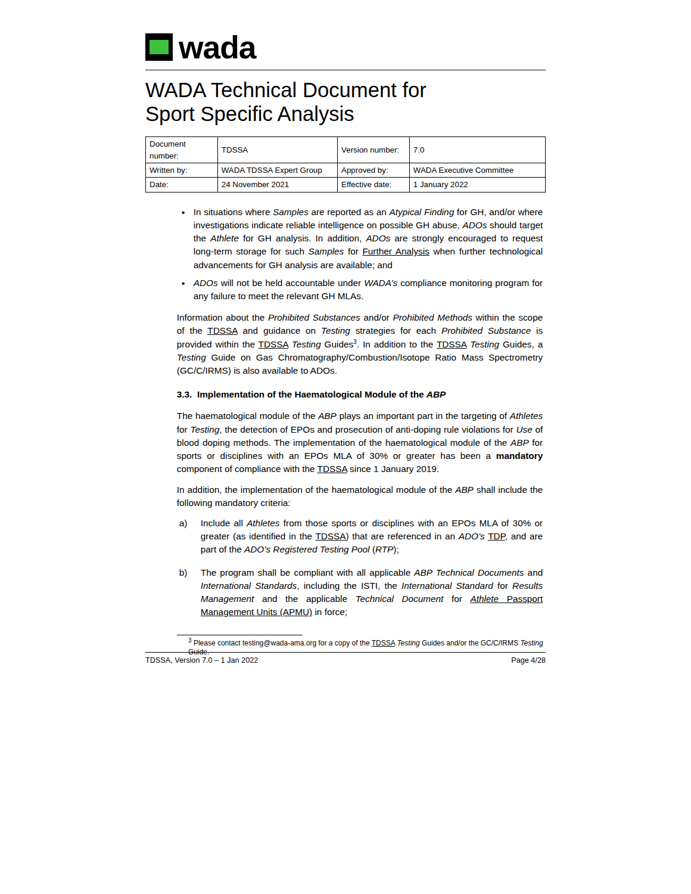wada
WADA Technical Document for
Sport Specific Analysis
| Document number: | TDSSA | Version number: | 7.0 |
| Written by: | WADA TDSSA Expert Group | Approved by: | WADA Executive Committee |
| Date: | 24 November 2021 | Effective date: | 1 January 2022 |
In situations where Samples are reported as an Atypical Finding for GH, and/or where investigations indicate reliable intelligence on possible GH abuse, ADOs should target the Athlete for GH analysis. In addition, ADOs are strongly encouraged to request long-term storage for such Samples for Further Analysis when further technological advancements for GH analysis are available; and
ADOs will not be held accountable under WADA’s compliance monitoring program for any failure to meet the relevant GH MLAs.
Information about the Prohibited Substances and/or Prohibited Methods within the scope of the TDSSA and guidance on Testing strategies for each Prohibited Substance is provided within the TDSSA Testing Guides3. In addition to the TDSSA Testing Guides, a Testing Guide on Gas Chromatography/Combustion/Isotope Ratio Mass Spectrometry (GC/C/IRMS) is also available to ADOs.
3.3. Implementation of the Haematological Module of the ABP
The haematological module of the ABP plays an important part in the targeting of Athletes for Testing, the detection of EPOs and prosecution of anti-doping rule violations for Use of blood doping methods. The implementation of the haematological module of the ABP for sports or disciplines with an EPOs MLA of 30% or greater has been a mandatory component of compliance with the TDSSA since 1 January 2019.
In addition, the implementation of the haematological module of the ABP shall include the following mandatory criteria:
Include all Athletes from those sports or disciplines with an EPOs MLA of 30% or greater (as identified in the TDSSA) that are referenced in an ADO’s TDP, and are part of the ADO’s Registered Testing Pool (RTP);
The program shall be compliant with all applicable ABP Technical Documents and International Standards, including the ISTI, the International Standard for Results Management and the applicable Technical Document for Athlete Passport Management Units (APMU) in force;
3 Please contact testing@wada-ama.org for a copy of the TDSSA Testing Guides and/or the GC/C/IRMS Testing Guide.
TDSSA, Version 7.0 – 1 Jan 2022 Page 4/28